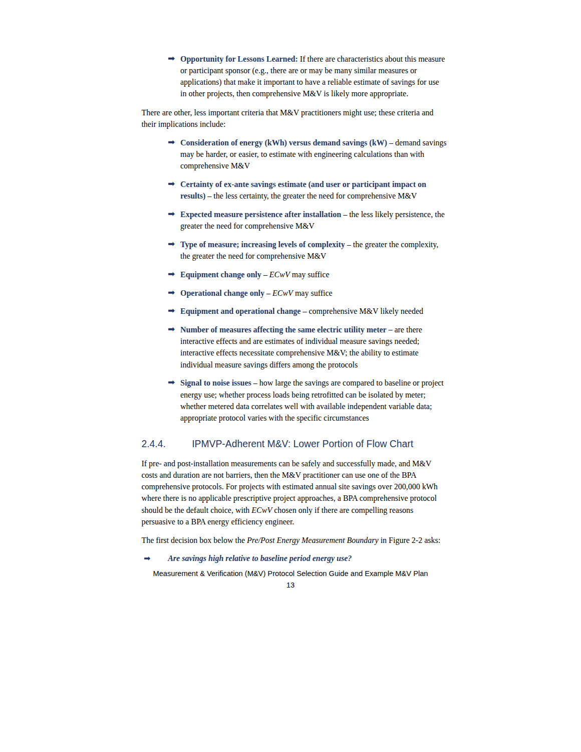Opportunity for Lessons Learned: If there are characteristics about this measure or participant sponsor (e.g., there are or may be many similar measures or applications) that make it important to have a reliable estimate of savings for use in other projects, then comprehensive M&V is likely more appropriate.
There are other, less important criteria that M&V practitioners might use; these criteria and their implications include:
Consideration of energy (kWh) versus demand savings (kW) – demand savings may be harder, or easier, to estimate with engineering calculations than with comprehensive M&V
Certainty of ex-ante savings estimate (and user or participant impact on results) – the less certainty, the greater the need for comprehensive M&V
Expected measure persistence after installation – the less likely persistence, the greater the need for comprehensive M&V
Type of measure; increasing levels of complexity – the greater the complexity, the greater the need for comprehensive M&V
Equipment change only – ECwV may suffice
Operational change only – ECwV may suffice
Equipment and operational change – comprehensive M&V likely needed
Number of measures affecting the same electric utility meter – are there interactive effects and are estimates of individual measure savings needed; interactive effects necessitate comprehensive M&V; the ability to estimate individual measure savings differs among the protocols
Signal to noise issues – how large the savings are compared to baseline or project energy use; whether process loads being retrofitted can be isolated by meter; whether metered data correlates well with available independent variable data; appropriate protocol varies with the specific circumstances
2.4.4. IPMVP-Adherent M&V: Lower Portion of Flow Chart
If pre- and post-installation measurements can be safely and successfully made, and M&V costs and duration are not barriers, then the M&V practitioner can use one of the BPA comprehensive protocols. For projects with estimated annual site savings over 200,000 kWh where there is no applicable prescriptive project approaches, a BPA comprehensive protocol should be the default choice, with ECwV chosen only if there are compelling reasons persuasive to a BPA energy efficiency engineer.
The first decision box below the Pre/Post Energy Measurement Boundary in Figure 2-2 asks:
Are savings high relative to baseline period energy use?
Measurement & Verification (M&V) Protocol Selection Guide and Example M&V Plan 13